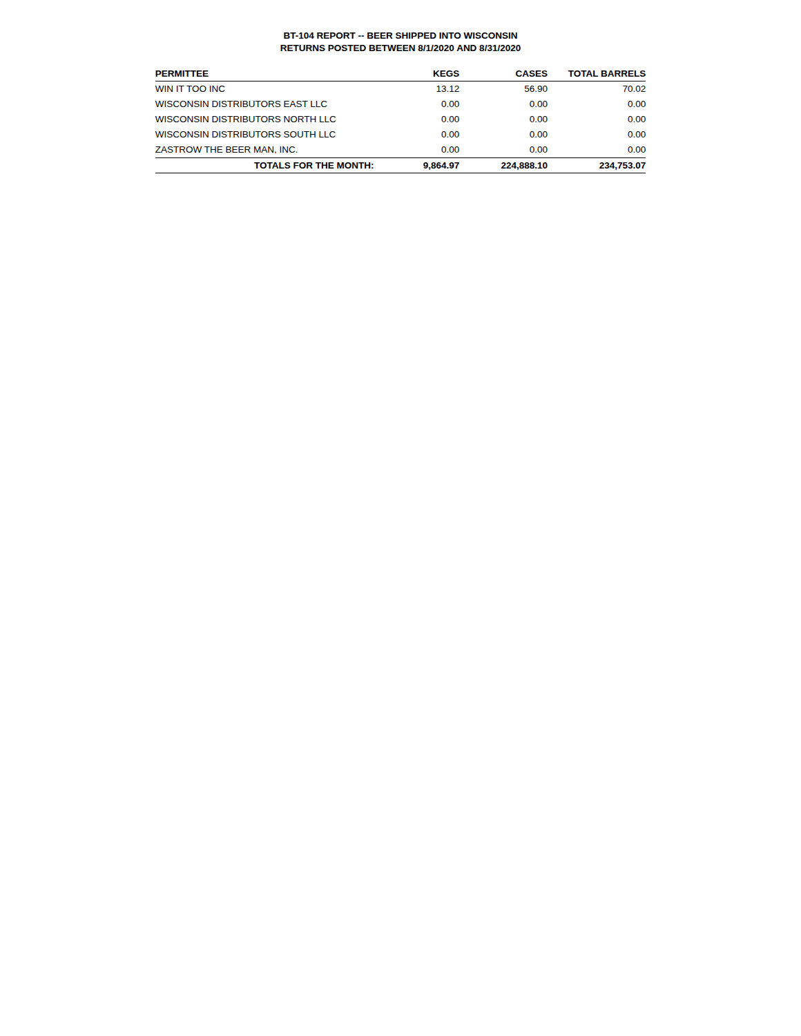BT-104 REPORT -- BEER SHIPPED INTO WISCONSIN
RETURNS POSTED BETWEEN 8/1/2020 AND 8/31/2020
| PERMITTEE | KEGS | CASES | TOTAL BARRELS |
| --- | --- | --- | --- |
| WIN IT TOO INC | 13.12 | 56.90 | 70.02 |
| WISCONSIN DISTRIBUTORS EAST LLC | 0.00 | 0.00 | 0.00 |
| WISCONSIN DISTRIBUTORS NORTH LLC | 0.00 | 0.00 | 0.00 |
| WISCONSIN DISTRIBUTORS SOUTH LLC | 0.00 | 0.00 | 0.00 |
| ZASTROW THE BEER MAN, INC. | 0.00 | 0.00 | 0.00 |
| TOTALS FOR THE MONTH: | 9,864.97 | 224,888.10 | 234,753.07 |